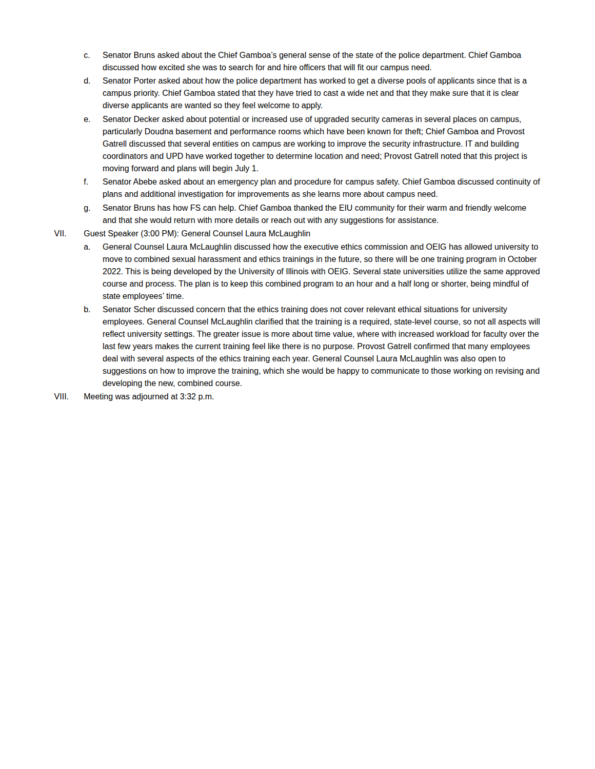c. Senator Bruns asked about the Chief Gamboa’s general sense of the state of the police department. Chief Gamboa discussed how excited she was to search for and hire officers that will fit our campus need.
d. Senator Porter asked about how the police department has worked to get a diverse pools of applicants since that is a campus priority. Chief Gamboa stated that they have tried to cast a wide net and that they make sure that it is clear diverse applicants are wanted so they feel welcome to apply.
e. Senator Decker asked about potential or increased use of upgraded security cameras in several places on campus, particularly Doudna basement and performance rooms which have been known for theft; Chief Gamboa and Provost Gatrell discussed that several entities on campus are working to improve the security infrastructure. IT and building coordinators and UPD have worked together to determine location and need; Provost Gatrell noted that this project is moving forward and plans will begin July 1.
f. Senator Abebe asked about an emergency plan and procedure for campus safety. Chief Gamboa discussed continuity of plans and additional investigation for improvements as she learns more about campus need.
g. Senator Bruns has how FS can help. Chief Gamboa thanked the EIU community for their warm and friendly welcome and that she would return with more details or reach out with any suggestions for assistance.
VII. Guest Speaker (3:00 PM): General Counsel Laura McLaughlin
a. General Counsel Laura McLaughlin discussed how the executive ethics commission and OEIG has allowed university to move to combined sexual harassment and ethics trainings in the future, so there will be one training program in October 2022. This is being developed by the University of Illinois with OEIG. Several state universities utilize the same approved course and process. The plan is to keep this combined program to an hour and a half long or shorter, being mindful of state employees’ time.
b. Senator Scher discussed concern that the ethics training does not cover relevant ethical situations for university employees. General Counsel McLaughlin clarified that the training is a required, state-level course, so not all aspects will reflect university settings. The greater issue is more about time value, where with increased workload for faculty over the last few years makes the current training feel like there is no purpose. Provost Gatrell confirmed that many employees deal with several aspects of the ethics training each year. General Counsel Laura McLaughlin was also open to suggestions on how to improve the training, which she would be happy to communicate to those working on revising and developing the new, combined course.
VIII. Meeting was adjourned at 3:32 p.m.